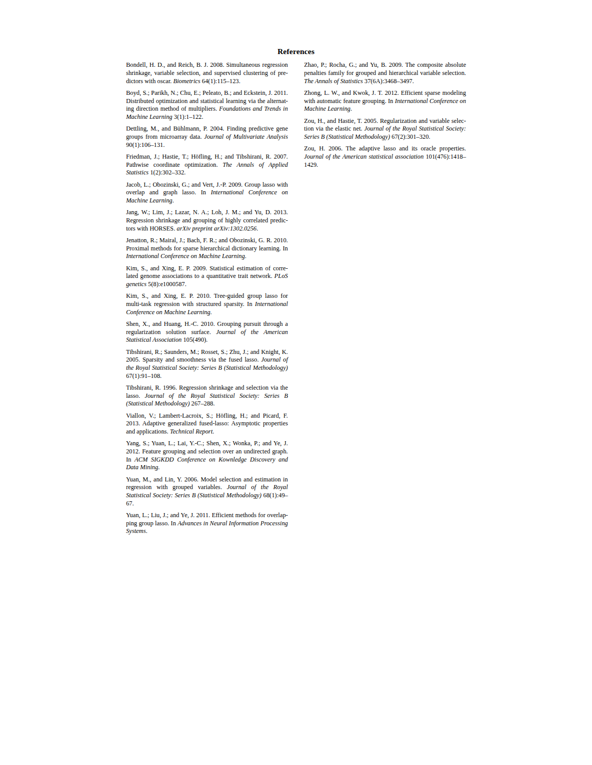References
Bondell, H. D., and Reich, B. J. 2008. Simultaneous regression shrinkage, variable selection, and supervised clustering of predictors with oscar. Biometrics 64(1):115–123.
Boyd, S.; Parikh, N.; Chu, E.; Peleato, B.; and Eckstein, J. 2011. Distributed optimization and statistical learning via the alternating direction method of multipliers. Foundations and Trends in Machine Learning 3(1):1–122.
Dettling, M., and Bühlmann, P. 2004. Finding predictive gene groups from microarray data. Journal of Multivariate Analysis 90(1):106–131.
Friedman, J.; Hastie, T.; Höfling, H.; and Tibshirani, R. 2007. Pathwise coordinate optimization. The Annals of Applied Statistics 1(2):302–332.
Jacob, L.; Obozinski, G.; and Vert, J.-P. 2009. Group lasso with overlap and graph lasso. In International Conference on Machine Learning.
Jang, W.; Lim, J.; Lazar, N. A.; Loh, J. M.; and Yu, D. 2013. Regression shrinkage and grouping of highly correlated predictors with HORSES. arXiv preprint arXiv:1302.0256.
Jenatton, R.; Mairal, J.; Bach, F. R.; and Obozinski, G. R. 2010. Proximal methods for sparse hierarchical dictionary learning. In International Conference on Machine Learning.
Kim, S., and Xing, E. P. 2009. Statistical estimation of correlated genome associations to a quantitative trait network. PLoS genetics 5(8):e1000587.
Kim, S., and Xing, E. P. 2010. Tree-guided group lasso for multi-task regression with structured sparsity. In International Conference on Machine Learning.
Shen, X., and Huang, H.-C. 2010. Grouping pursuit through a regularization solution surface. Journal of the American Statistical Association 105(490).
Tibshirani, R.; Saunders, M.; Rosset, S.; Zhu, J.; and Knight, K. 2005. Sparsity and smoothness via the fused lasso. Journal of the Royal Statistical Society: Series B (Statistical Methodology) 67(1):91–108.
Tibshirani, R. 1996. Regression shrinkage and selection via the lasso. Journal of the Royal Statistical Society: Series B (Statistical Methodology) 267–288.
Viallon, V.; Lambert-Lacroix, S.; Höfling, H.; and Picard, F. 2013. Adaptive generalized fused-lasso: Asymptotic properties and applications. Technical Report.
Yang, S.; Yuan, L.; Lai, Y.-C.; Shen, X.; Wonka, P.; and Ye, J. 2012. Feature grouping and selection over an undirected graph. In ACM SIGKDD Conference on Kownledge Discovery and Data Mining.
Yuan, M., and Lin, Y. 2006. Model selection and estimation in regression with grouped variables. Journal of the Royal Statistical Society: Series B (Statistical Methodology) 68(1):49–67.
Yuan, L.; Liu, J.; and Ye, J. 2011. Efficient methods for overlapping group lasso. In Advances in Neural Information Processing Systems.
Zhao, P.; Rocha, G.; and Yu, B. 2009. The composite absolute penalties family for grouped and hierarchical variable selection. The Annals of Statistics 37(6A):3468–3497.
Zhong, L. W., and Kwok, J. T. 2012. Efficient sparse modeling with automatic feature grouping. In International Conference on Machine Learning.
Zou, H., and Hastie, T. 2005. Regularization and variable selection via the elastic net. Journal of the Royal Statistical Society: Series B (Statistical Methodology) 67(2):301–320.
Zou, H. 2006. The adaptive lasso and its oracle properties. Journal of the American statistical association 101(476):1418–1429.